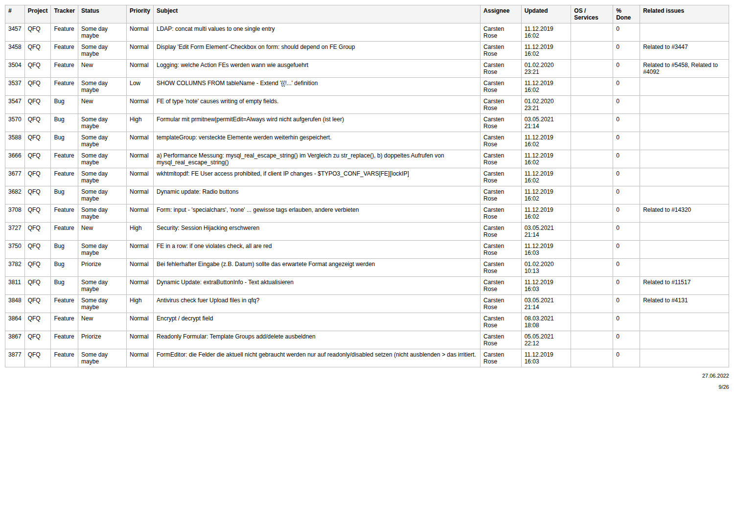| # | Project | Tracker | Status | Priority | Subject | Assignee | Updated | OS / Services | % Done | Related issues |
| --- | --- | --- | --- | --- | --- | --- | --- | --- | --- | --- |
| 3457 | QFQ | Feature | Some day maybe | Normal | LDAP: concat multi values to one single entry | Carsten Rose | 11.12.2019 16:02 | | 0 | |
| 3458 | QFQ | Feature | Some day maybe | Normal | Display 'Edit Form Element'-Checkbox on form: should depend on FE Group | Carsten Rose | 11.12.2019 16:02 | | 0 | Related to #3447 |
| 3504 | QFQ | Feature | New | Normal | Logging: welche Action FEs werden wann wie ausgefuehrt | Carsten Rose | 01.02.2020 23:21 | | 0 | Related to #5458, Related to #4092 |
| 3537 | QFQ | Feature | Some day maybe | Low | SHOW COLUMNS FROM tableName - Extend '{{!...' definition | Carsten Rose | 11.12.2019 16:02 | | 0 | |
| 3547 | QFQ | Bug | New | Normal | FE of type 'note' causes writing of empty fields. | Carsten Rose | 01.02.2020 23:21 | | 0 | |
| 3570 | QFQ | Bug | Some day maybe | High | Formular mit prmitnew/permitEdit=Always wird nicht aufgerufen (ist leer) | Carsten Rose | 03.05.2021 21:14 | | 0 | |
| 3588 | QFQ | Bug | Some day maybe | Normal | templateGroup: versteckte Elemente werden weiterhin gespeichert. | Carsten Rose | 11.12.2019 16:02 | | 0 | |
| 3666 | QFQ | Feature | Some day maybe | Normal | a) Performance Messung: mysql_real_escape_string() im Vergleich zu str_replace(), b) doppeltes Aufrufen von mysql_real_escape_string() | Carsten Rose | 11.12.2019 16:02 | | 0 | |
| 3677 | QFQ | Feature | Some day maybe | Normal | wkhtmltopdf: FE User access prohibited, if client IP changes - $TYPO3_CONF_VARS[FE][lockIP] | Carsten Rose | 11.12.2019 16:02 | | 0 | |
| 3682 | QFQ | Bug | Some day maybe | Normal | Dynamic update: Radio buttons | Carsten Rose | 11.12.2019 16:02 | | 0 | |
| 3708 | QFQ | Feature | Some day maybe | Normal | Form: input - 'specialchars', 'none' ... gewisse tags erlauben, andere verbieten | Carsten Rose | 11.12.2019 16:02 | | 0 | Related to #14320 |
| 3727 | QFQ | Feature | New | High | Security: Session Hijacking erschweren | Carsten Rose | 03.05.2021 21:14 | | 0 | |
| 3750 | QFQ | Bug | Some day maybe | Normal | FE in a row: if one violates check, all are red | Carsten Rose | 11.12.2019 16:03 | | 0 | |
| 3782 | QFQ | Bug | Priorize | Normal | Bei fehlerhafter Eingabe (z.B. Datum) sollte das erwartete Format angezeigt werden | Carsten Rose | 01.02.2020 10:13 | | 0 | |
| 3811 | QFQ | Bug | Some day maybe | Normal | Dynamic Update: extraButtonInfo - Text aktualisieren | Carsten Rose | 11.12.2019 16:03 | | 0 | Related to #11517 |
| 3848 | QFQ | Feature | Some day maybe | High | Antivirus check fuer Upload files in qfq? | Carsten Rose | 03.05.2021 21:14 | | 0 | Related to #4131 |
| 3864 | QFQ | Feature | New | Normal | Encrypt / decrypt field | Carsten Rose | 08.03.2021 18:08 | | 0 | |
| 3867 | QFQ | Feature | Priorize | Normal | Readonly Formular: Template Groups add/delete ausbeldnen | Carsten Rose | 05.05.2021 22:12 | | 0 | |
| 3877 | QFQ | Feature | Some day maybe | Normal | FormEditor: die Felder die aktuell nicht gebraucht werden nur auf readonly/disabled setzen (nicht ausblenden > das irritiert. | Carsten Rose | 11.12.2019 16:03 | | 0 | |
27.06.2022
9/26